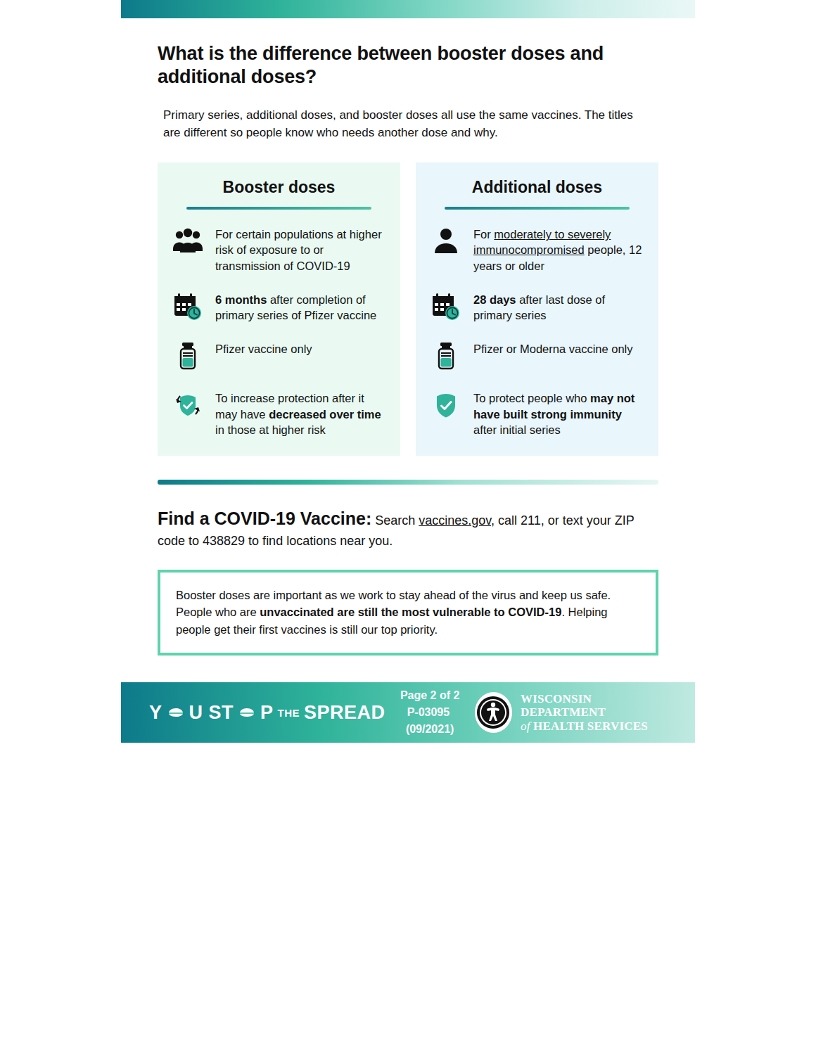What is the difference between booster doses and
additional doses?
Primary series, additional doses, and booster doses all use the same vaccines. The titles are different so people know who needs another dose and why.
Booster doses
For certain populations at higher risk of exposure to or transmission of COVID-19
6 months after completion of primary series of Pfizer vaccine
Pfizer vaccine only
To increase protection after it may have decreased over time in those at higher risk
Additional doses
For moderately to severely immunocompromised people, 12 years or older
28 days after last dose of primary series
Pfizer or Moderna vaccine only
To protect people who may not have built strong immunity after initial series
Find a COVID-19 Vaccine: Search vaccines.gov, call 211, or text your ZIP code to 438829 to find locations near you.
Booster doses are important as we work to stay ahead of the virus and keep us safe. People who are unvaccinated are still the most vulnerable to COVID-19. Helping people get their first vaccines is still our top priority.
Y U ST P THE SPREAD
Page 2 of 2
P-03095 (09/2021)
WISCONSIN DEPARTMENT
of HEALTH SERVICES